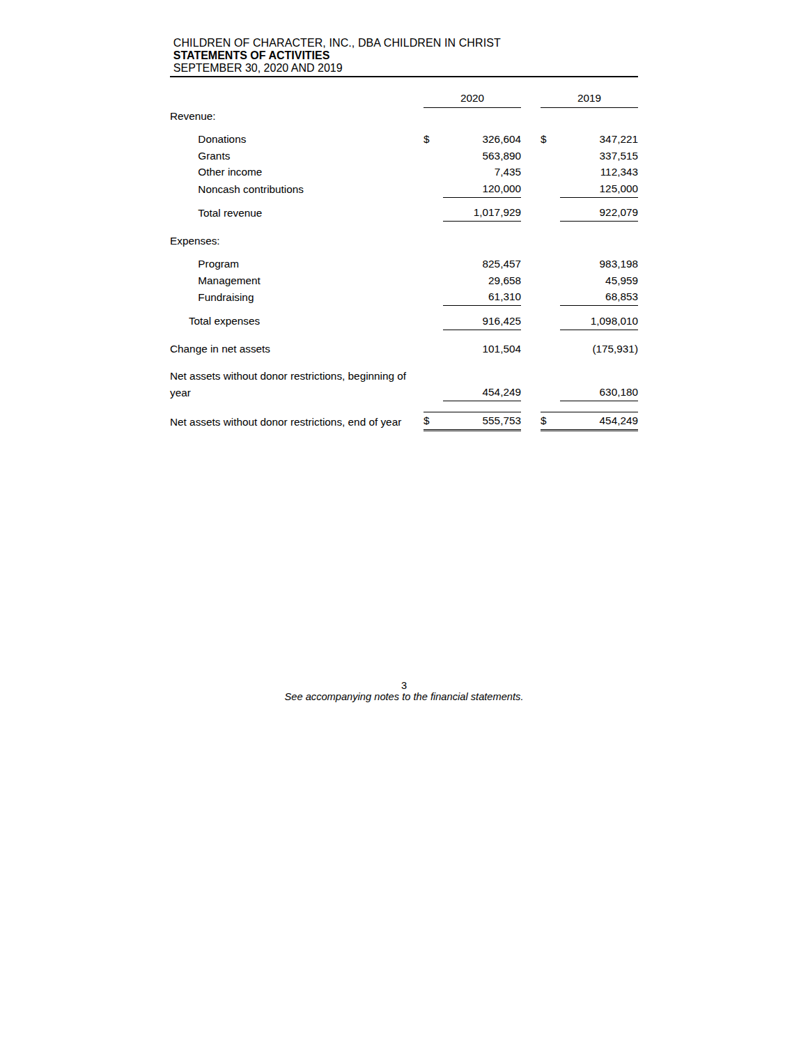CHILDREN OF CHARACTER, INC., DBA CHILDREN IN CHRIST
STATEMENTS OF ACTIVITIES
SEPTEMBER 30, 2020 AND 2019
| | 2020 | | 2019 |
| Revenue: | | | | | |
| Donations | $ | 326,604 | | $ | 347,221 |
| Grants | | 563,890 | | | 337,515 |
| Other income | | 7,435 | | | 112,343 |
| Noncash contributions | | 120,000 | | | 125,000 |
| Total revenue | | 1,017,929 | | | 922,079 |
| Expenses: | | | | | |
| Program | | 825,457 | | | 983,198 |
| Management | | 29,658 | | | 45,959 |
| Fundraising | | 61,310 | | | 68,853 |
| Total expenses | | 916,425 | | | 1,098,010 |
| Change in net assets | | 101,504 | | | (175,931) |
| Net assets without donor restrictions, beginning of year | | 454,249 | | | 630,180 |
| Net assets without donor restrictions, end of year | $ | 555,753 | | $ | 454,249 |
3
See accompanying notes to the financial statements.